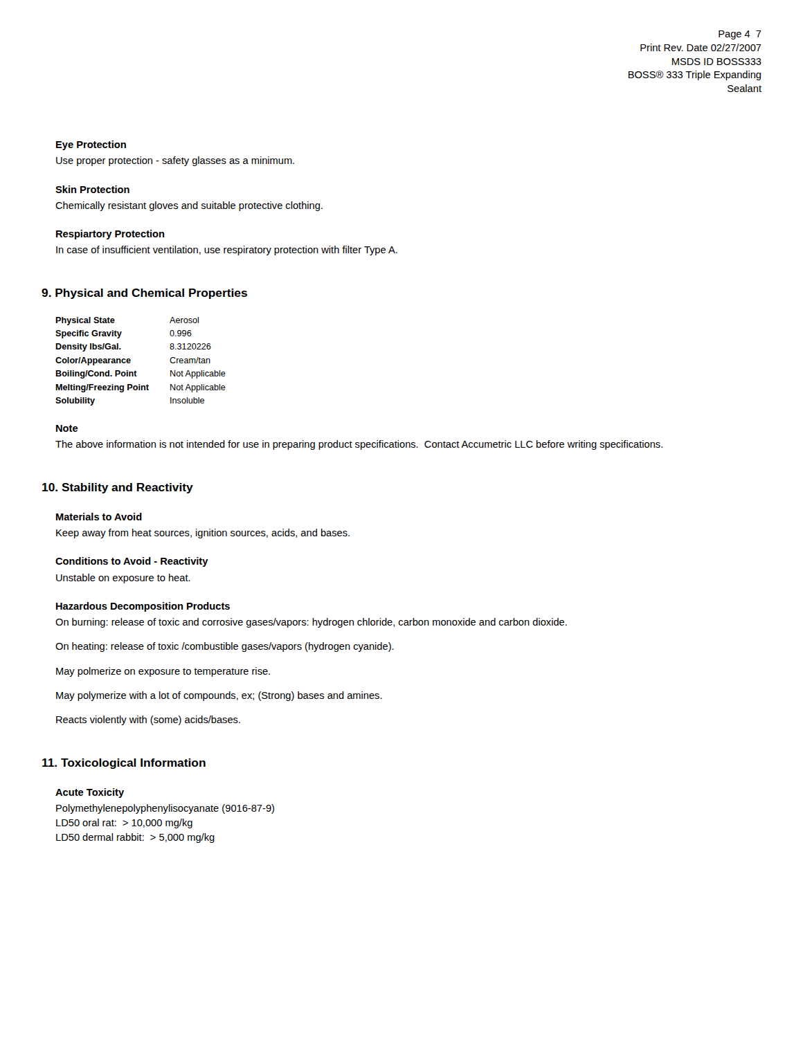Page 4 7
Print Rev. Date 02/27/2007
MSDS ID BOSS333
BOSS® 333 Triple Expanding
Sealant
Eye Protection
Use proper protection - safety glasses as a minimum.
Skin Protection
Chemically resistant gloves and suitable protective clothing.
Respiartory Protection
In case of insufficient ventilation, use respiratory protection with filter Type A.
9. Physical and Chemical Properties
| Physical State | Aerosol |
| Specific Gravity | 0.996 |
| Density lbs/Gal. | 8.3120226 |
| Color/Appearance | Cream/tan |
| Boiling/Cond. Point | Not Applicable |
| Melting/Freezing Point | Not Applicable |
| Solubility | Insoluble |
Note
The above information is not intended for use in preparing product specifications. Contact Accumetric LLC before writing specifications.
10. Stability and Reactivity
Materials to Avoid
Keep away from heat sources, ignition sources, acids, and bases.
Conditions to Avoid - Reactivity
Unstable on exposure to heat.
Hazardous Decomposition Products
On burning: release of toxic and corrosive gases/vapors: hydrogen chloride, carbon monoxide and carbon dioxide.
On heating: release of toxic /combustible gases/vapors (hydrogen cyanide).
May polmerize on exposure to temperature rise.
May polymerize with a lot of compounds, ex; (Strong) bases and amines.
Reacts violently with (some) acids/bases.
11. Toxicological Information
Acute Toxicity
Polymethylenepolyphenylisocyanate (9016-87-9)
LD50 oral rat: > 10,000 mg/kg
LD50 dermal rabbit: > 5,000 mg/kg